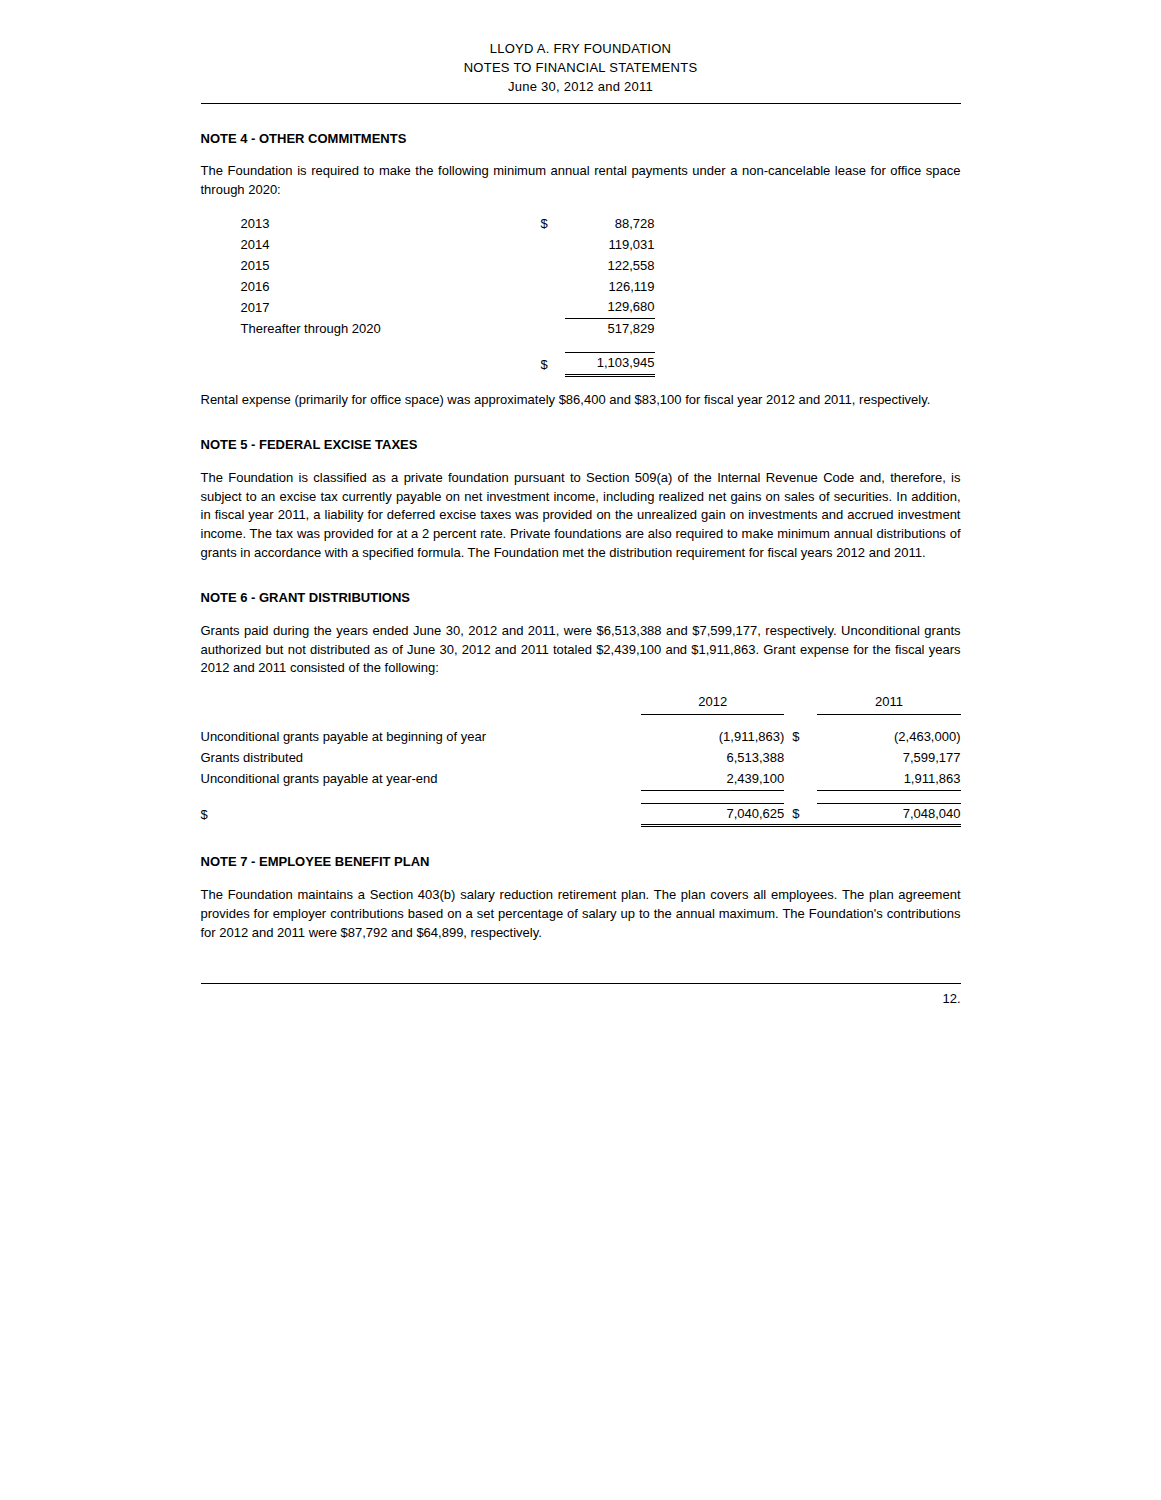LLOYD A. FRY FOUNDATION
NOTES TO FINANCIAL STATEMENTS
June 30, 2012 and 2011
NOTE 4 - OTHER COMMITMENTS
The Foundation is required to make the following minimum annual rental payments under a non-cancelable lease for office space through 2020:
| 2013 | $ | 88,728 |
| 2014 | | 119,031 |
| 2015 | | 122,558 |
| 2016 | | 126,119 |
| 2017 | | 129,680 |
| Thereafter through 2020 | | 517,829 |
| | $ | 1,103,945 |
Rental expense (primarily for office space) was approximately $86,400 and $83,100 for fiscal year 2012 and 2011, respectively.
NOTE 5 - FEDERAL EXCISE TAXES
The Foundation is classified as a private foundation pursuant to Section 509(a) of the Internal Revenue Code and, therefore, is subject to an excise tax currently payable on net investment income, including realized net gains on sales of securities. In addition, in fiscal year 2011, a liability for deferred excise taxes was provided on the unrealized gain on investments and accrued investment income. The tax was provided for at a 2 percent rate. Private foundations are also required to make minimum annual distributions of grants in accordance with a specified formula. The Foundation met the distribution requirement for fiscal years 2012 and 2011.
NOTE 6 - GRANT DISTRIBUTIONS
Grants paid during the years ended June 30, 2012 and 2011, were $6,513,388 and $7,599,177, respectively. Unconditional grants authorized but not distributed as of June 30, 2012 and 2011 totaled $2,439,100 and $1,911,863. Grant expense for the fiscal years 2012 and 2011 consisted of the following:
| | 2012 | | 2011 |
| --- | --- | --- | --- |
| Unconditional grants payable at beginning of year | (1,911,863) | $ | (2,463,000) |
| Grants distributed | 6,513,388 | | 7,599,177 |
| Unconditional grants payable at year-end | 2,439,100 | | 1,911,863 |
| $ | 7,040,625 | $ | 7,048,040 |
NOTE 7 - EMPLOYEE BENEFIT PLAN
The Foundation maintains a Section 403(b) salary reduction retirement plan. The plan covers all employees. The plan agreement provides for employer contributions based on a set percentage of salary up to the annual maximum. The Foundation's contributions for 2012 and 2011 were $87,792 and $64,899, respectively.
12.